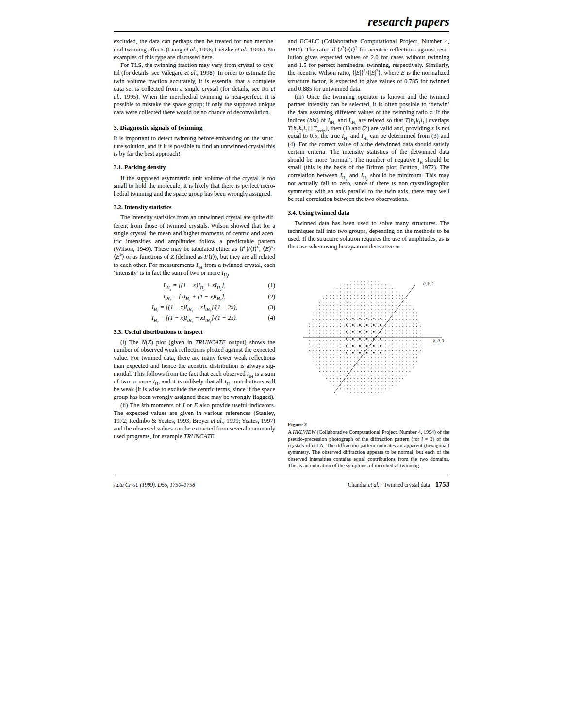research papers
excluded, the data can perhaps then be treated for non-merohedral twinning effects (Liang et al., 1996; Lietzke et al., 1996). No examples of this type are discussed here.
For TLS, the twinning fraction may vary from crystal to crystal (for details, see Valegard et al., 1998). In order to estimate the twin volume fraction accurately, it is essential that a complete data set is collected from a single crystal (for details, see Ito et al., 1995). When the merohedral twinning is near-perfect, it is possible to mistake the space group; if only the supposed unique data were collected there would be no chance of deconvolution.
3. Diagnostic signals of twinning
It is important to detect twinning before embarking on the structure solution, and if it is possible to find an untwinned crystal this is by far the best approach!
3.1. Packing density
If the supposed asymmetric unit volume of the crystal is too small to hold the molecule, it is likely that there is perfect merohedral twinning and the space group has been wrongly assigned.
3.2. Intensity statistics
The intensity statistics from an untwinned crystal are quite different from those of twinned crystals. Wilson showed that for a single crystal the mean and higher moments of centric and acentric intensities and amplitudes follow a predictable pattern (Wilson, 1949). These may be tabulated either as ⟨Ik⟩/⟨I⟩k, ⟨E⟩k/⟨Ek⟩ or as functions of Z (defined as I/⟨I⟩), but they are all related to each other. For measurements ItH from a twinned crystal, each ‘intensity’ is in fact the sum of two or more IHi,
ItH1 = [(1 − x)IH1 + xIH2], (1)
ItH2 = [xIH1 + (1 − x)IH2], (2)
IH1 = [(1 − x)ItH1 − xItH2]/(1 − 2x), (3)
IH2 = [(1 − x)ItH2 − xItH1]/(1 − 2x). (4)
3.3. Useful distributions to inspect
(i) The N(Z) plot (given in TRUNCATE output) shows the number of observed weak reflections plotted against the expected value. For twinned data, there are many fewer weak reflections than expected and hence the acentric distribution is always sigmoidal. This follows from the fact that each observed ItH is a sum of two or more IH, and it is unlikely that all IH contributions will be weak (it is wise to exclude the centric terms, since if the space group has been wrongly assigned these may be wrongly flagged).
(ii) The kth moments of I or E also provide useful indicators. The expected values are given in various references (Stanley, 1972; Redinbo & Yeates, 1993; Breyer et al., 1999; Yeates, 1997) and the observed values can be extracted from several commonly used programs, for example TRUNCATE
and ECALC (Collaborative Computational Project, Number 4, 1994). The ratio of ⟨I2⟩/⟨I⟩2 for acentric reflections against resolution gives expected values of 2.0 for cases without twinning and 1.5 for perfect hemihedral twinning, respectively. Similarly, the acentric Wilson ratio, ⟨|E|⟩2/⟨|E|2⟩, where E is the normalized structure factor, is expected to give values of 0.785 for twinned and 0.885 for untwinned data.
(iii) Once the twinning operator is known and the twinned partner intensity can be selected, it is often possible to ‘detwin’ the data assuming different values of the twinning ratio x. If the indices (hkl) of ItH1 and ItH1 are related so that T[h1k1l1] overlaps T[h2k2l2] [Trecip], then (1) and (2) are valid and, providing x is not equal to 0.5, the true IH1 and IH2 can be determined from (3) and (4). For the correct value of x the detwinned data should satisfy certain criteria. The intensity statistics of the detwinned data should be more ‘normal’. The number of negative IH should be small (this is the basis of the Britton plot; Britton, 1972). The correlation between IH1 and IH2 should be minimum. This may not actually fall to zero, since if there is non-crystallographic symmetry with an axis parallel to the twin axis, there may well be real correlation between the two observations.
3.4. Using twinned data
Twinned data has been used to solve many structures. The techniques fall into two groups, depending on the methods to be used. If the structure solution requires the use of amplitudes, as is the case when using heavy-atom derivative or
0, k, 3 h, 0, 3
Figure 2 A HKLVIEW (Collaborative Computational Project, Number 4, 1994) of the pseudo-precession photograph of the diffraction pattern (for l = 3) of the crystals of α-LA. The diffraction pattern indicates an apparent (hexagonal) symmetry. The observed diffraction appears to be normal, but each of the observed intensities contains equal contributions from the two domains. This is an indication of the symptoms of merohedral twinning.
Acta Cryst. (1999). D55, 1750–1758
Chandra et al. · Twinned crystal data 1753